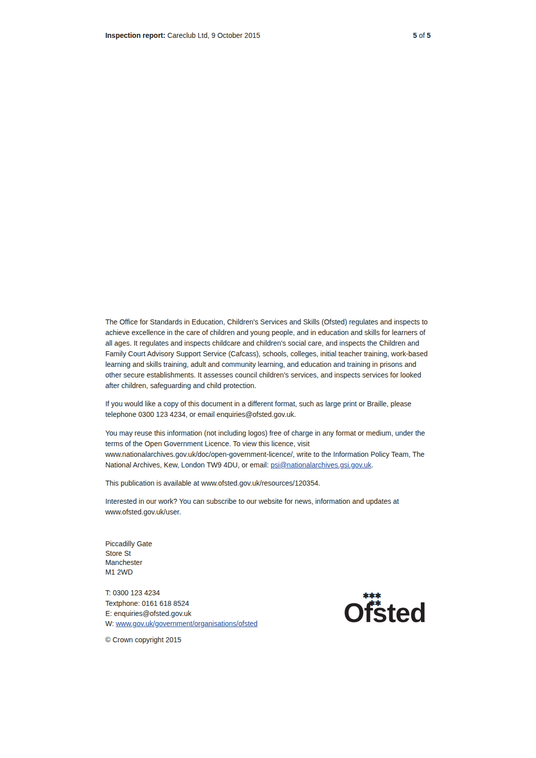Inspection report: Careclub Ltd, 9 October 2015
5 of 5
The Office for Standards in Education, Children's Services and Skills (Ofsted) regulates and inspects to achieve excellence in the care of children and young people, and in education and skills for learners of all ages. It regulates and inspects childcare and children's social care, and inspects the Children and Family Court Advisory Support Service (Cafcass), schools, colleges, initial teacher training, work-based learning and skills training, adult and community learning, and education and training in prisons and other secure establishments. It assesses council children’s services, and inspects services for looked after children, safeguarding and child protection.
If you would like a copy of this document in a different format, such as large print or Braille, please telephone 0300 123 4234, or email enquiries@ofsted.gov.uk.
You may reuse this information (not including logos) free of charge in any format or medium, under the terms of the Open Government Licence. To view this licence, visit www.nationalarchives.gov.uk/doc/open-government-licence/, write to the Information Policy Team, The National Archives, Kew, London TW9 4DU, or email: psi@nationalarchives.gsi.gov.uk.
This publication is available at www.ofsted.gov.uk/resources/120354.
Interested in our work? You can subscribe to our website for news, information and updates at www.ofsted.gov.uk/user.
Piccadilly Gate
Store St
Manchester
M1 2WD
T: 0300 123 4234
Textphone: 0161 618 8524
E: enquiries@ofsted.gov.uk
W: www.gov.uk/government/organisations/ofsted
Ofsted✱✱✱
✱✱
© Crown copyright 2015